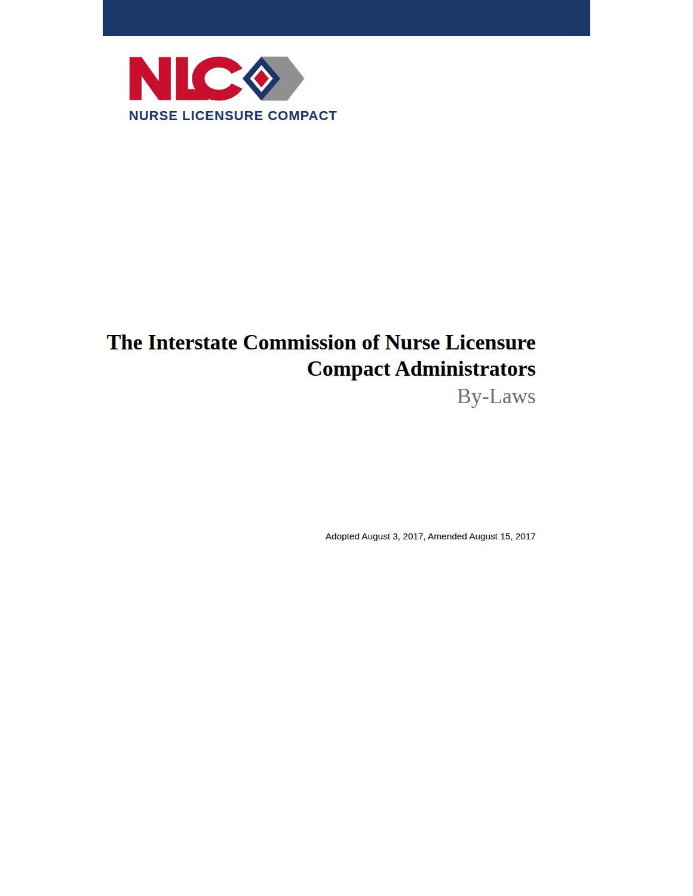NURSE LICENSURE COMPACT
The Interstate Commission of Nurse Licensure Compact Administrators By-Laws
Adopted August 3, 2017, Amended August 15, 2017